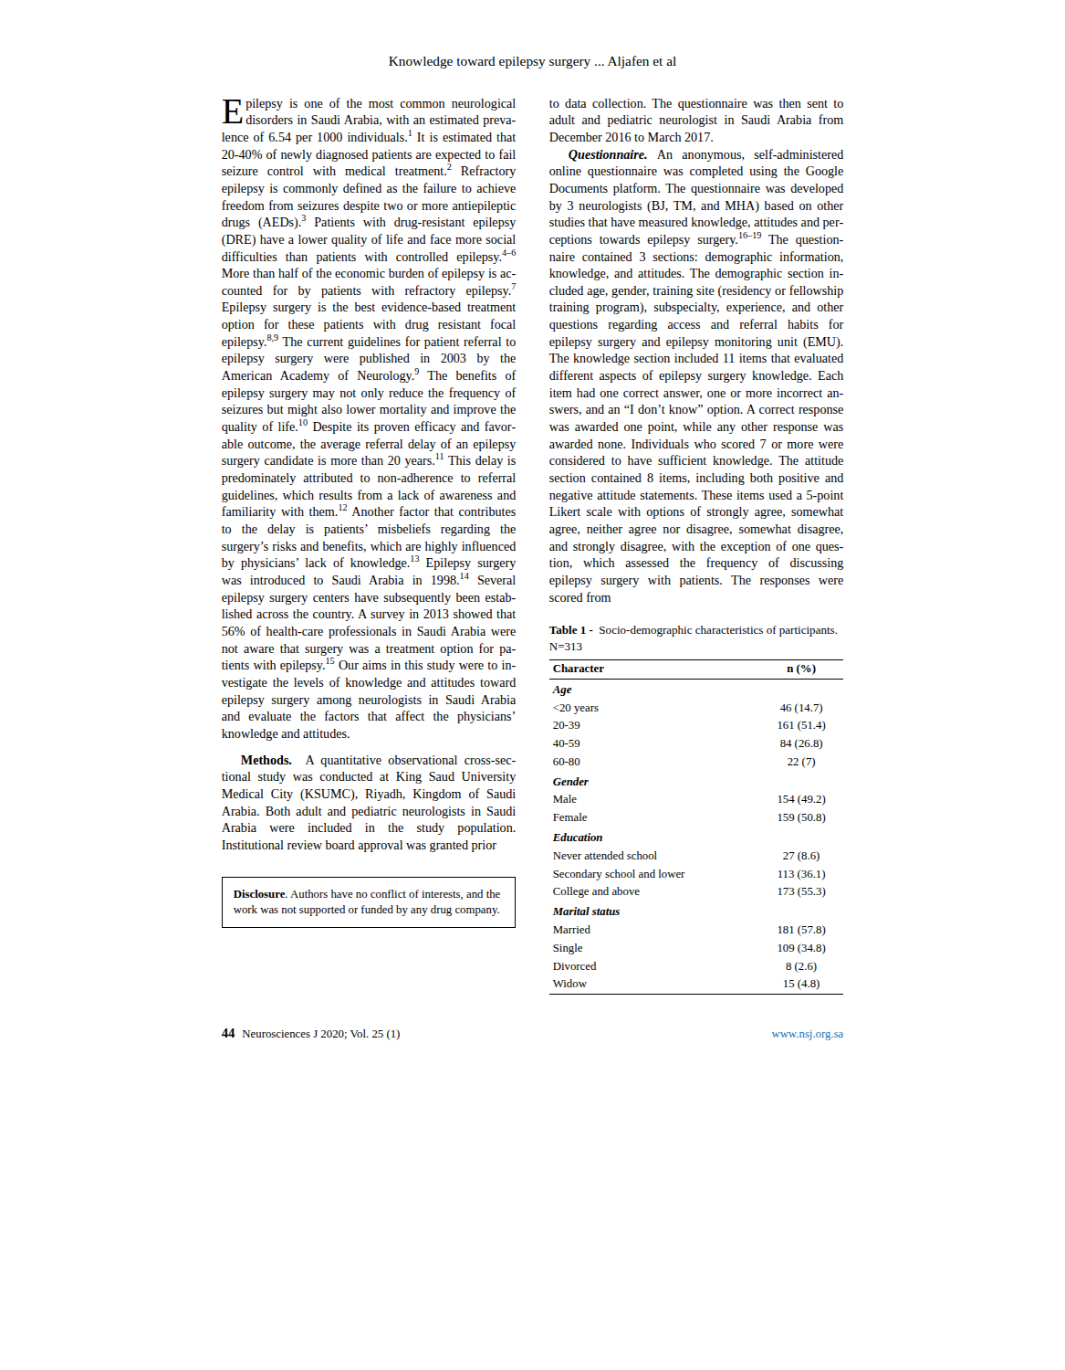Knowledge toward epilepsy surgery ... Aljafen et al
Epilepsy is one of the most common neurological disorders in Saudi Arabia, with an estimated prevalence of 6.54 per 1000 individuals.1 It is estimated that 20-40% of newly diagnosed patients are expected to fail seizure control with medical treatment.2 Refractory epilepsy is commonly defined as the failure to achieve freedom from seizures despite two or more antiepileptic drugs (AEDs).3 Patients with drug-resistant epilepsy (DRE) have a lower quality of life and face more social difficulties than patients with controlled epilepsy.4–6 More than half of the economic burden of epilepsy is accounted for by patients with refractory epilepsy.7 Epilepsy surgery is the best evidence-based treatment option for these patients with drug resistant focal epilepsy.8,9 The current guidelines for patient referral to epilepsy surgery were published in 2003 by the American Academy of Neurology.9 The benefits of epilepsy surgery may not only reduce the frequency of seizures but might also lower mortality and improve the quality of life.10 Despite its proven efficacy and favorable outcome, the average referral delay of an epilepsy surgery candidate is more than 20 years.11 This delay is predominately attributed to non-adherence to referral guidelines, which results from a lack of awareness and familiarity with them.12 Another factor that contributes to the delay is patients’ misbeliefs regarding the surgery’s risks and benefits, which are highly influenced by physicians’ lack of knowledge.13 Epilepsy surgery was introduced to Saudi Arabia in 1998.14 Several epilepsy surgery centers have subsequently been established across the country. A survey in 2013 showed that 56% of health-care professionals in Saudi Arabia were not aware that surgery was a treatment option for patients with epilepsy.15 Our aims in this study were to investigate the levels of knowledge and attitudes toward epilepsy surgery among neurologists in Saudi Arabia and evaluate the factors that affect the physicians’ knowledge and attitudes.
Methods. A quantitative observational cross-sectional study was conducted at King Saud University Medical City (KSUMC), Riyadh, Kingdom of Saudi Arabia. Both adult and pediatric neurologists in Saudi Arabia were included in the study population. Institutional review board approval was granted prior
Disclosure. Authors have no conflict of interests, and the work was not supported or funded by any drug company.
to data collection. The questionnaire was then sent to adult and pediatric neurologist in Saudi Arabia from December 2016 to March 2017.
Questionnaire. An anonymous, self-administered online questionnaire was completed using the Google Documents platform. The questionnaire was developed by 3 neurologists (BJ, TM, and MHA) based on other studies that have measured knowledge, attitudes and perceptions towards epilepsy surgery.16–19 The questionnaire contained 3 sections: demographic information, knowledge, and attitudes. The demographic section included age, gender, training site (residency or fellowship training program), subspecialty, experience, and other questions regarding access and referral habits for epilepsy surgery and epilepsy monitoring unit (EMU). The knowledge section included 11 items that evaluated different aspects of epilepsy surgery knowledge. Each item had one correct answer, one or more incorrect answers, and an “I don’t know” option. A correct response was awarded one point, while any other response was awarded none. Individuals who scored 7 or more were considered to have sufficient knowledge. The attitude section contained 8 items, including both positive and negative attitude statements. These items used a 5-point Likert scale with options of strongly agree, somewhat agree, neither agree nor disagree, somewhat disagree, and strongly disagree, with the exception of one question, which assessed the frequency of discussing epilepsy surgery with patients. The responses were scored from
Table 1 - Socio-demographic characteristics of participants. N=313
| Character | n (%) |
| --- | --- |
| Age |
| <20 years | 46 (14.7) |
| 20-39 | 161 (51.4) |
| 40-59 | 84 (26.8) |
| 60-80 | 22 (7) |
| Gender |
| Male | 154 (49.2) |
| Female | 159 (50.8) |
| Education |
| Never attended school | 27 (8.6) |
| Secondary school and lower | 113 (36.1) |
| College and above | 173 (55.3) |
| Marital status |
| Married | 181 (57.8) |
| Single | 109 (34.8) |
| Divorced | 8 (2.6) |
| Widow | 15 (4.8) |
44 Neurosciences J 2020; Vol. 25 (1)
www.nsj.org.sa